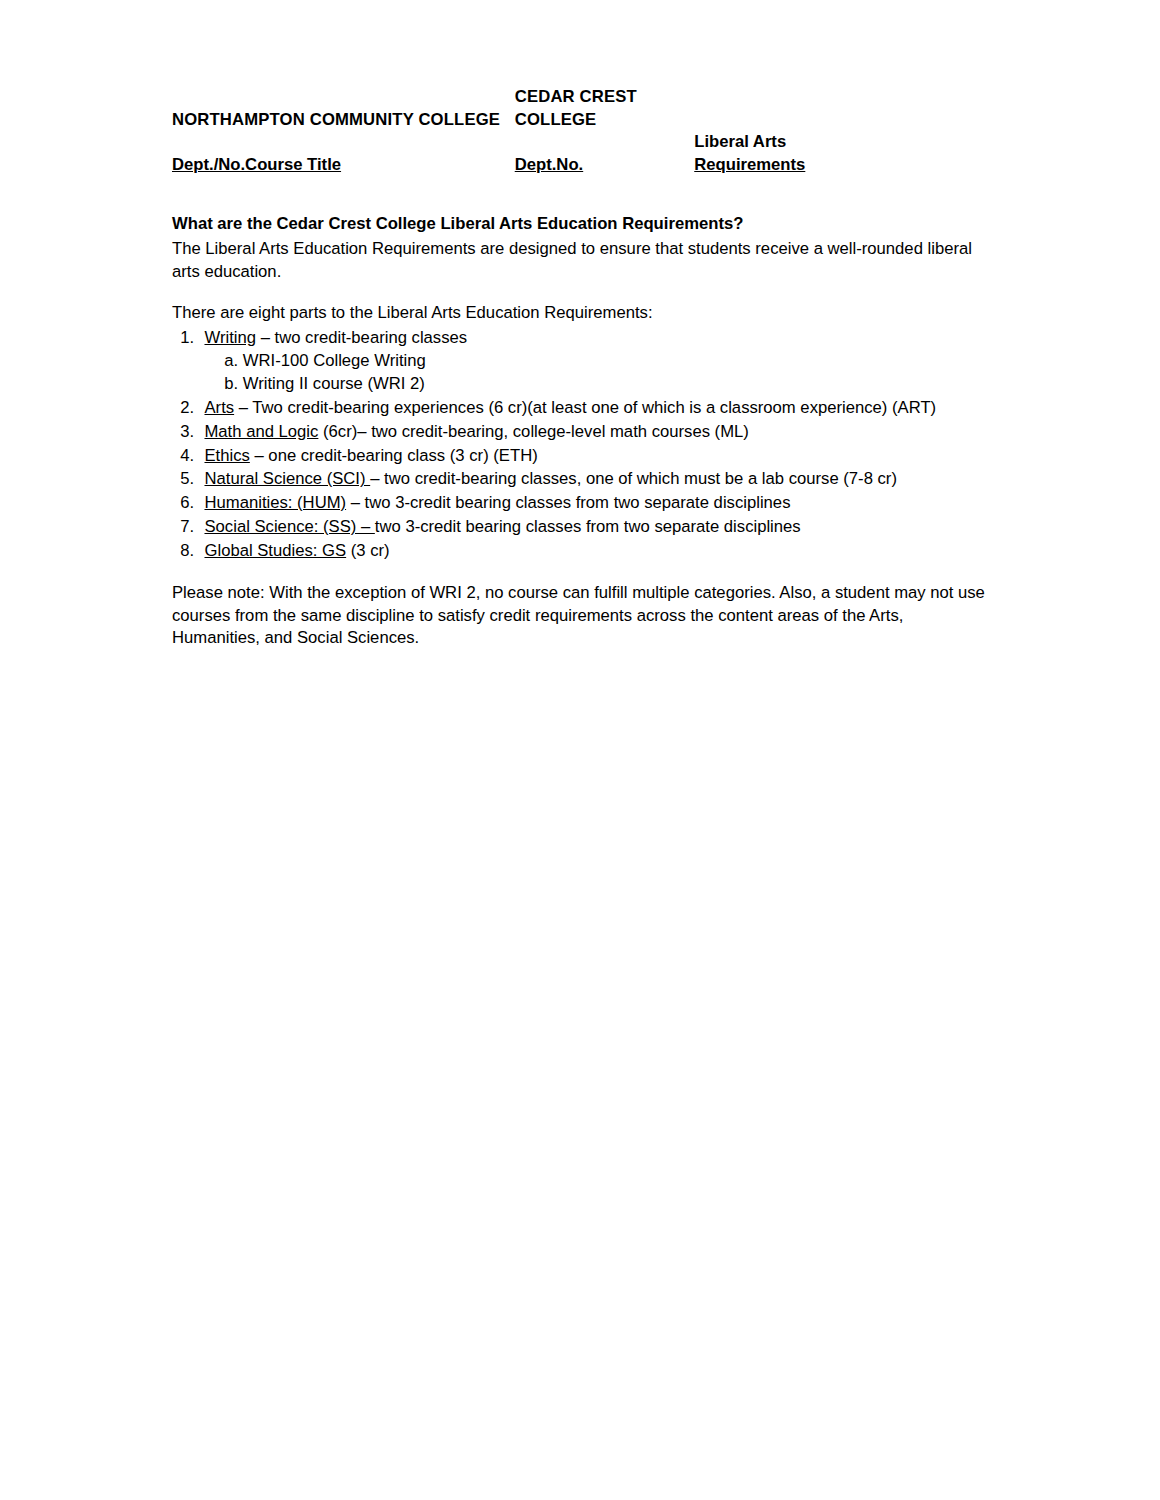| NORTHAMPTON COMMUNITY COLLEGE | CEDAR CREST COLLEGE | |
| | | Liberal Arts |
| Dept./No.Course Title | Dept.No. | Requirements |
What are the Cedar Crest College Liberal Arts Education Requirements?
The Liberal Arts Education Requirements are designed to ensure that students receive a well-rounded liberal arts education.
There are eight parts to the Liberal Arts Education Requirements:
Writing – two credit-bearing classes
WRI-100 College Writing
Writing II course (WRI 2)
Arts – Two credit-bearing experiences (6 cr)(at least one of which is a classroom experience) (ART)
Math and Logic (6cr)– two credit-bearing, college-level math courses (ML)
Ethics – one credit-bearing class (3 cr) (ETH)
Natural Science (SCI) – two credit-bearing classes, one of which must be a lab course (7-8 cr)
Humanities: (HUM) – two 3-credit bearing classes from two separate disciplines
Social Science: (SS) – two 3-credit bearing classes from two separate disciplines
Global Studies: GS (3 cr)
Please note: With the exception of WRI 2, no course can fulfill multiple categories. Also, a student may not use courses from the same discipline to satisfy credit requirements across the content areas of the Arts, Humanities, and Social Sciences.